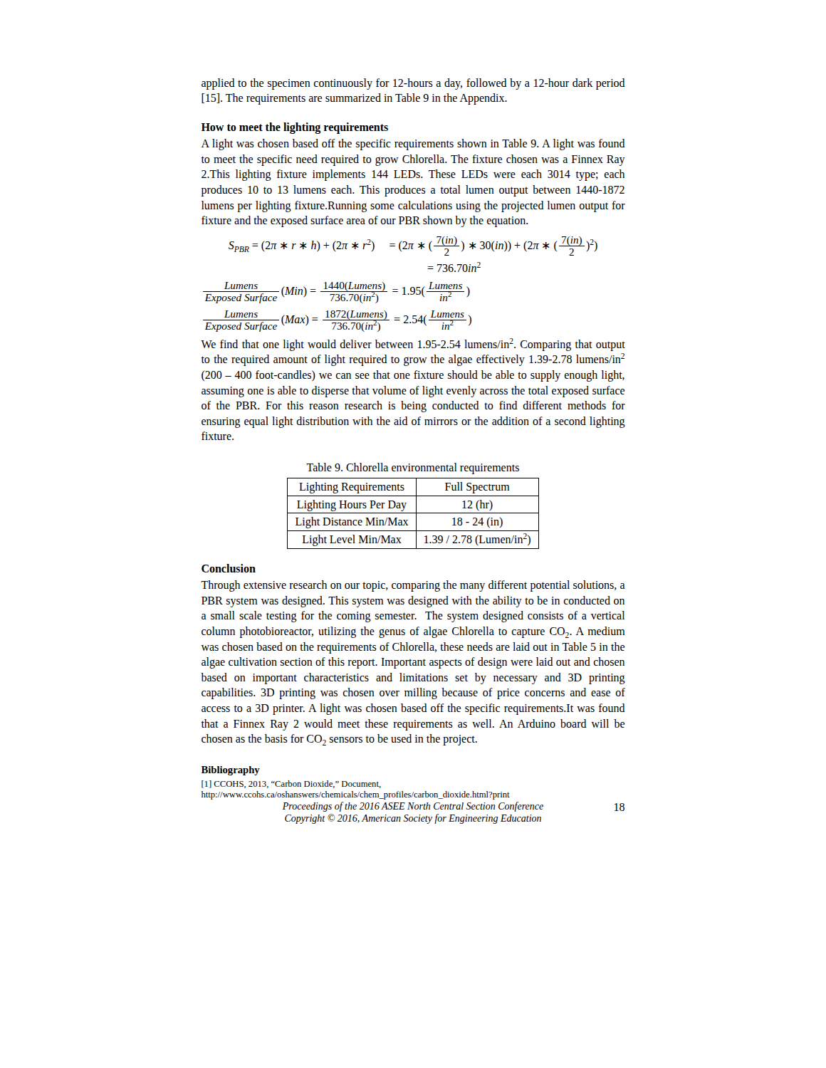applied to the specimen continuously for 12-hours a day, followed by a 12-hour dark period [15]. The requirements are summarized in Table 9 in the Appendix.
How to meet the lighting requirements
A light was chosen based off the specific requirements shown in Table 9. A light was found to meet the specific need required to grow Chlorella. The fixture chosen was a Finnex Ray 2.This lighting fixture implements 144 LEDs. These LEDs were each 3014 type; each produces 10 to 13 lumens each. This produces a total lumen output between 1440-1872 lumens per lighting fixture.Running some calculations using the projected lumen output for fixture and the exposed surface area of our PBR shown by the equation.
SPBR = (2π ∗ r ∗ h) + (2π ∗ r2) = (2π ∗ (7(in) 2) ∗ 30(in)) + (2π ∗ (7(in) 2)2)
= 736.70in2
Lumens Exposed Surface(Min) = 1440(Lumens) 736.70(in2) = 1.95(Lumens in2)
Lumens Exposed Surface(Max) = 1872(Lumens) 736.70(in2) = 2.54(Lumens in2)
We find that one light would deliver between 1.95-2.54 lumens/in2. Comparing that output to the required amount of light required to grow the algae effectively 1.39-2.78 lumens/in2 (200 – 400 foot-candles) we can see that one fixture should be able to supply enough light, assuming one is able to disperse that volume of light evenly across the total exposed surface of the PBR. For this reason research is being conducted to find different methods for ensuring equal light distribution with the aid of mirrors or the addition of a second lighting fixture.
Table 9. Chlorella environmental requirements
| Lighting Requirements | Full Spectrum |
| Lighting Hours Per Day | 12 (hr) |
| Light Distance Min/Max | 18 - 24 (in) |
| Light Level Min/Max | 1.39 / 2.78 (Lumen/in 2 ) |
Conclusion
Through extensive research on our topic, comparing the many different potential solutions, a PBR system was designed. This system was designed with the ability to be in conducted on a small scale testing for the coming semester. The system designed consists of a vertical column photobioreactor, utilizing the genus of algae Chlorella to capture CO2. A medium was chosen based on the requirements of Chlorella, these needs are laid out in Table 5 in the algae cultivation section of this report. Important aspects of design were laid out and chosen based on important characteristics and limitations set by necessary and 3D printing capabilities. 3D printing was chosen over milling because of price concerns and ease of access to a 3D printer. A light was chosen based off the specific requirements.It was found that a Finnex Ray 2 would meet these requirements as well. An Arduino board will be chosen as the basis for CO2 sensors to be used in the project.
Bibliography
[1] CCOHS, 2013, “Carbon Dioxide,” Document,
http://www.ccohs.ca/oshanswers/chemicals/chem_profiles/carbon_dioxide.html?print
Proceedings of the 2016 ASEE North Central Section Conference
Copyright © 2016, American Society for Engineering Education
18